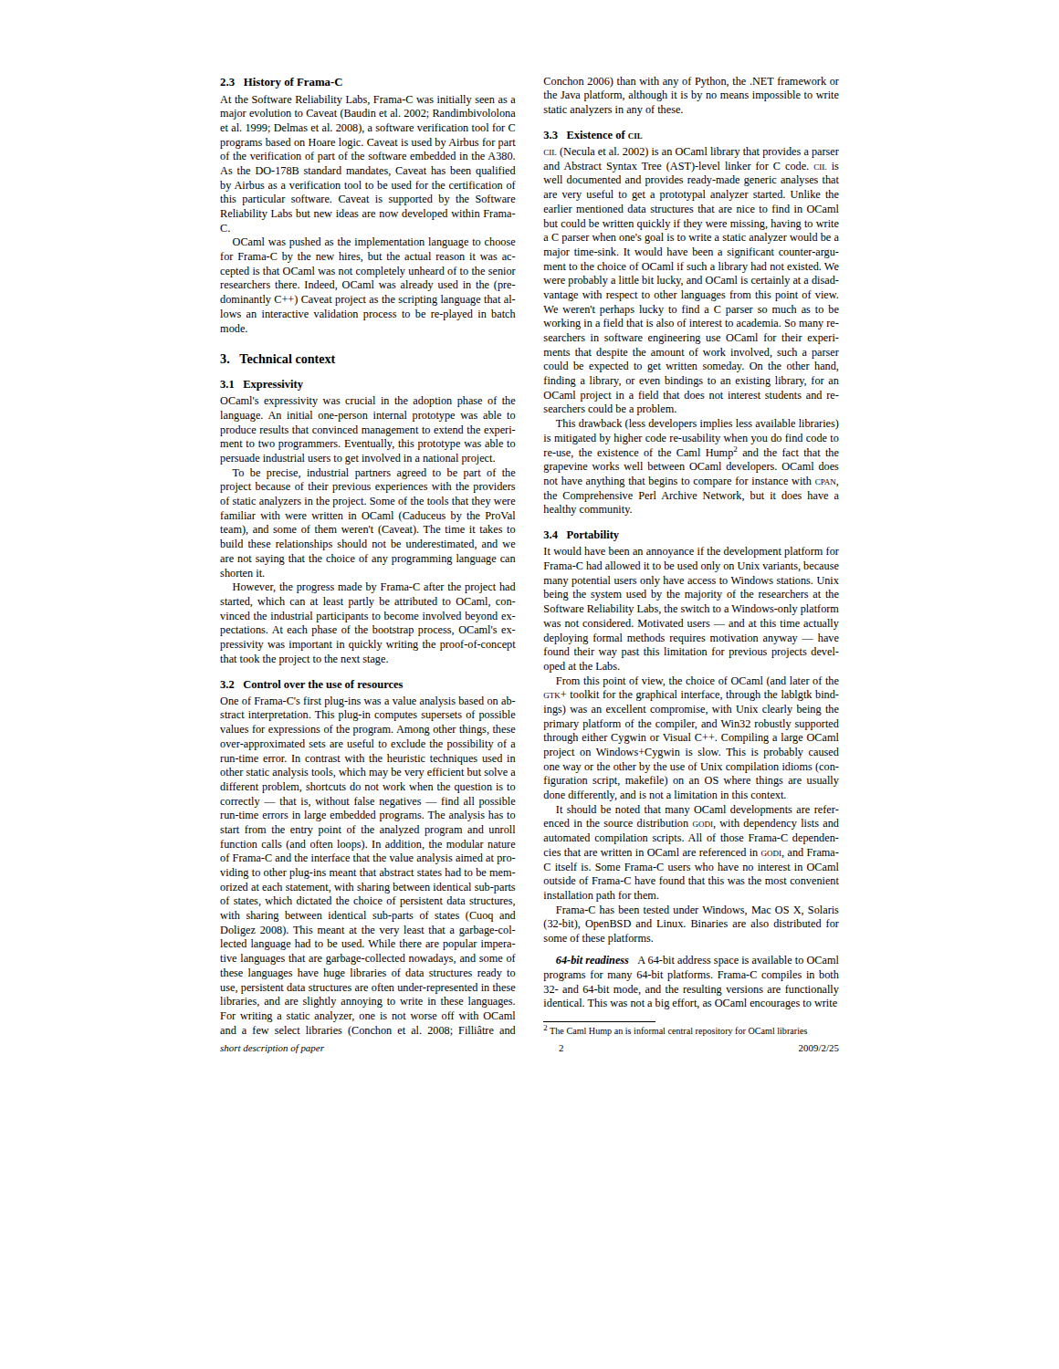2.3 History of Frama-C
At the Software Reliability Labs, Frama-C was initially seen as a major evolution to Caveat (Baudin et al. 2002; Randimbivololona et al. 1999; Delmas et al. 2008), a software verification tool for C programs based on Hoare logic. Caveat is used by Airbus for part of the verification of part of the software embedded in the A380. As the DO-178B standard mandates, Caveat has been qualified by Airbus as a verification tool to be used for the certification of this particular software. Caveat is supported by the Software Reliability Labs but new ideas are now developed within Frama-C.
OCaml was pushed as the implementation language to choose for Frama-C by the new hires, but the actual reason it was accepted is that OCaml was not completely unheard of to the senior researchers there. Indeed, OCaml was already used in the (predominantly C++) Caveat project as the scripting language that allows an interactive validation process to be re-played in batch mode.
3. Technical context
3.1 Expressivity
OCaml's expressivity was crucial in the adoption phase of the language. An initial one-person internal prototype was able to produce results that convinced management to extend the experiment to two programmers. Eventually, this prototype was able to persuade industrial users to get involved in a national project.
To be precise, industrial partners agreed to be part of the project because of their previous experiences with the providers of static analyzers in the project. Some of the tools that they were familiar with were written in OCaml (Caduceus by the ProVal team), and some of them weren't (Caveat). The time it takes to build these relationships should not be underestimated, and we are not saying that the choice of any programming language can shorten it.
However, the progress made by Frama-C after the project had started, which can at least partly be attributed to OCaml, convinced the industrial participants to become involved beyond expectations. At each phase of the bootstrap process, OCaml's expressivity was important in quickly writing the proof-of-concept that took the project to the next stage.
3.2 Control over the use of resources
One of Frama-C's first plug-ins was a value analysis based on abstract interpretation. This plug-in computes supersets of possible values for expressions of the program. Among other things, these over-approximated sets are useful to exclude the possibility of a run-time error. In contrast with the heuristic techniques used in other static analysis tools, which may be very efficient but solve a different problem, shortcuts do not work when the question is to correctly — that is, without false negatives — find all possible run-time errors in large embedded programs. The analysis has to start from the entry point of the analyzed program and unroll function calls (and often loops). In addition, the modular nature of Frama-C and the interface that the value analysis aimed at providing to other plug-ins meant that abstract states had to be memorized at each statement, with sharing between identical sub-parts of states, which dictated the choice of persistent data structures, with sharing between identical sub-parts of states (Cuoq and Doligez 2008). This meant at the very least that a garbage-collected language had to be used. While there are popular imperative languages that are garbage-collected nowadays, and some of these languages have huge libraries of data structures ready to use, persistent data structures are often under-represented in these libraries, and are slightly annoying to write in these languages. For writing a static analyzer, one is not worse off with OCaml and a few select libraries (Conchon et al. 2008; Filliâtre and Conchon 2006) than with any of Python, the .NET framework or the Java platform, although it is by no means impossible to write static analyzers in any of these.
3.3 Existence of cil
cil (Necula et al. 2002) is an OCaml library that provides a parser and Abstract Syntax Tree (AST)-level linker for C code. cil is well documented and provides ready-made generic analyses that are very useful to get a prototypal analyzer started. Unlike the earlier mentioned data structures that are nice to find in OCaml but could be written quickly if they were missing, having to write a C parser when one's goal is to write a static analyzer would be a major time-sink. It would have been a significant counter-argument to the choice of OCaml if such a library had not existed. We were probably a little bit lucky, and OCaml is certainly at a disadvantage with respect to other languages from this point of view. We weren't perhaps lucky to find a C parser so much as to be working in a field that is also of interest to academia. So many researchers in software engineering use OCaml for their experiments that despite the amount of work involved, such a parser could be expected to get written someday. On the other hand, finding a library, or even bindings to an existing library, for an OCaml project in a field that does not interest students and researchers could be a problem.
This drawback (less developers implies less available libraries) is mitigated by higher code re-usability when you do find code to re-use, the existence of the Caml Hump2 and the fact that the grapevine works well between OCaml developers. OCaml does not have anything that begins to compare for instance with cpan, the Comprehensive Perl Archive Network, but it does have a healthy community.
3.4 Portability
It would have been an annoyance if the development platform for Frama-C had allowed it to be used only on Unix variants, because many potential users only have access to Windows stations. Unix being the system used by the majority of the researchers at the Software Reliability Labs, the switch to a Windows-only platform was not considered. Motivated users — and at this time actually deploying formal methods requires motivation anyway — have found their way past this limitation for previous projects developed at the Labs.
From this point of view, the choice of OCaml (and later of the gtk+ toolkit for the graphical interface, through the lablgtk bindings) was an excellent compromise, with Unix clearly being the primary platform of the compiler, and Win32 robustly supported through either Cygwin or Visual C++. Compiling a large OCaml project on Windows+Cygwin is slow. This is probably caused one way or the other by the use of Unix compilation idioms (configuration script, makefile) on an OS where things are usually done differently, and is not a limitation in this context.
It should be noted that many OCaml developments are referenced in the source distribution godi, with dependency lists and automated compilation scripts. All of those Frama-C dependencies that are written in OCaml are referenced in godi, and Frama-C itself is. Some Frama-C users who have no interest in OCaml outside of Frama-C have found that this was the most convenient installation path for them.
Frama-C has been tested under Windows, Mac OS X, Solaris (32-bit), OpenBSD and Linux. Binaries are also distributed for some of these platforms.
64-bit readiness A 64-bit address space is available to OCaml programs for many 64-bit platforms. Frama-C compiles in both 32- and 64-bit mode, and the resulting versions are functionally identical. This was not a big effort, as OCaml encourages to write
2 The Caml Hump an is informal central repository for OCaml libraries
short description of paper 2 2009/2/25